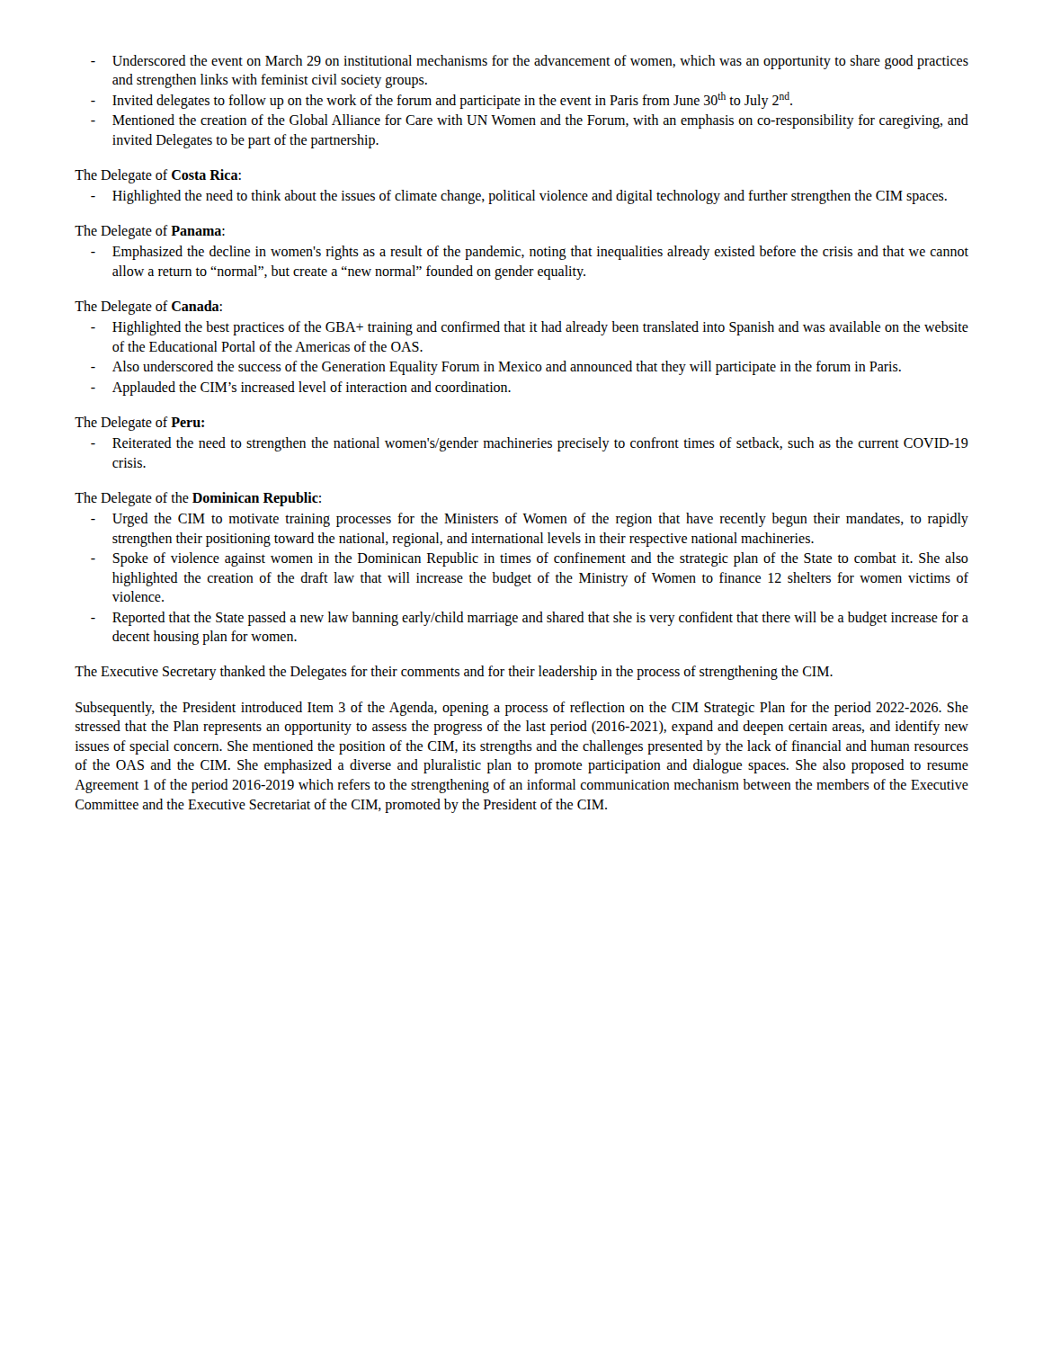Underscored the event on March 29 on institutional mechanisms for the advancement of women, which was an opportunity to share good practices and strengthen links with feminist civil society groups.
Invited delegates to follow up on the work of the forum and participate in the event in Paris from June 30th to July 2nd.
Mentioned the creation of the Global Alliance for Care with UN Women and the Forum, with an emphasis on co-responsibility for caregiving, and invited Delegates to be part of the partnership.
The Delegate of Costa Rica:
Highlighted the need to think about the issues of climate change, political violence and digital technology and further strengthen the CIM spaces.
The Delegate of Panama:
Emphasized the decline in women's rights as a result of the pandemic, noting that inequalities already existed before the crisis and that we cannot allow a return to “normal”, but create a “new normal” founded on gender equality.
The Delegate of Canada:
Highlighted the best practices of the GBA+ training and confirmed that it had already been translated into Spanish and was available on the website of the Educational Portal of the Americas of the OAS.
Also underscored the success of the Generation Equality Forum in Mexico and announced that they will participate in the forum in Paris.
Applauded the CIM’s increased level of interaction and coordination.
The Delegate of Peru:
Reiterated the need to strengthen the national women's/gender machineries precisely to confront times of setback, such as the current COVID-19 crisis.
The Delegate of the Dominican Republic:
Urged the CIM to motivate training processes for the Ministers of Women of the region that have recently begun their mandates, to rapidly strengthen their positioning toward the national, regional, and international levels in their respective national machineries.
Spoke of violence against women in the Dominican Republic in times of confinement and the strategic plan of the State to combat it. She also highlighted the creation of the draft law that will increase the budget of the Ministry of Women to finance 12 shelters for women victims of violence.
Reported that the State passed a new law banning early/child marriage and shared that she is very confident that there will be a budget increase for a decent housing plan for women.
The Executive Secretary thanked the Delegates for their comments and for their leadership in the process of strengthening the CIM.
Subsequently, the President introduced Item 3 of the Agenda, opening a process of reflection on the CIM Strategic Plan for the period 2022-2026. She stressed that the Plan represents an opportunity to assess the progress of the last period (2016-2021), expand and deepen certain areas, and identify new issues of special concern. She mentioned the position of the CIM, its strengths and the challenges presented by the lack of financial and human resources of the OAS and the CIM. She emphasized a diverse and pluralistic plan to promote participation and dialogue spaces. She also proposed to resume Agreement 1 of the period 2016-2019 which refers to the strengthening of an informal communication mechanism between the members of the Executive Committee and the Executive Secretariat of the CIM, promoted by the President of the CIM.